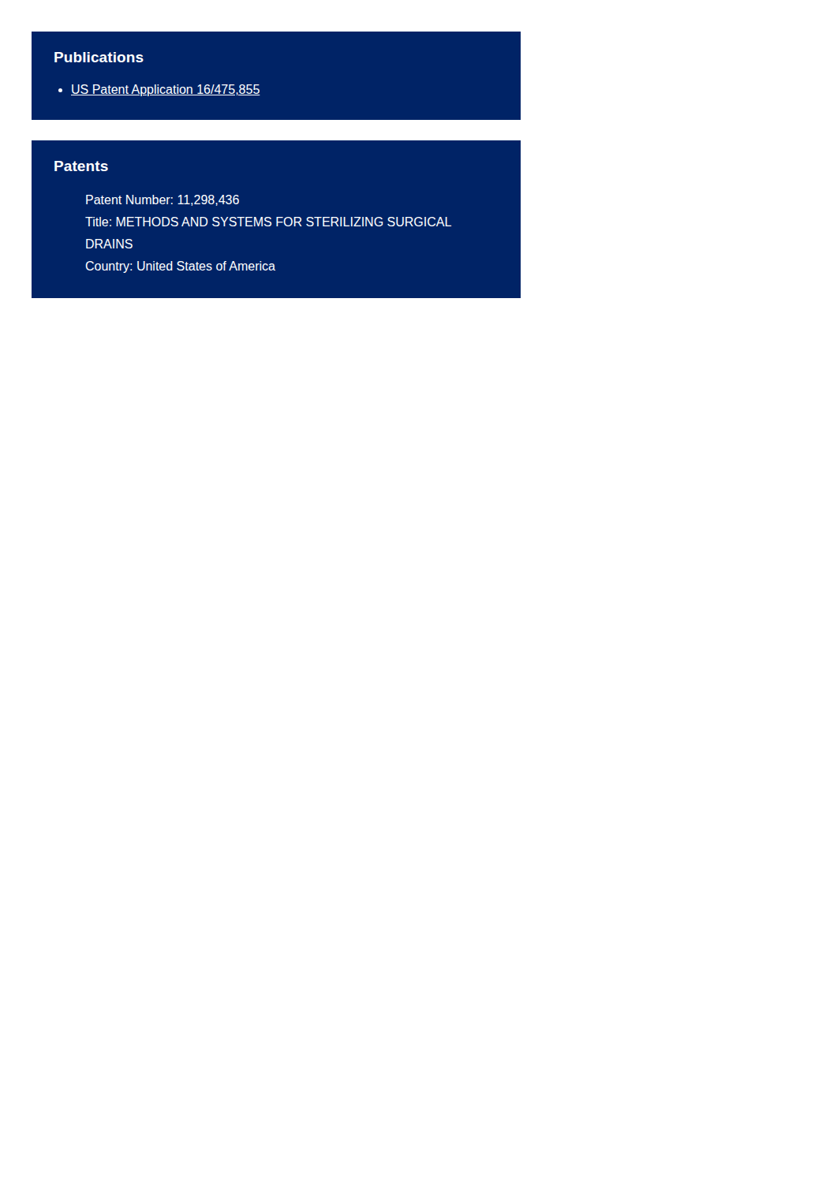Publications
US Patent Application 16/475,855
Patents
Patent Number: 11,298,436
Title: METHODS AND SYSTEMS FOR STERILIZING SURGICAL DRAINS
Country: United States of America